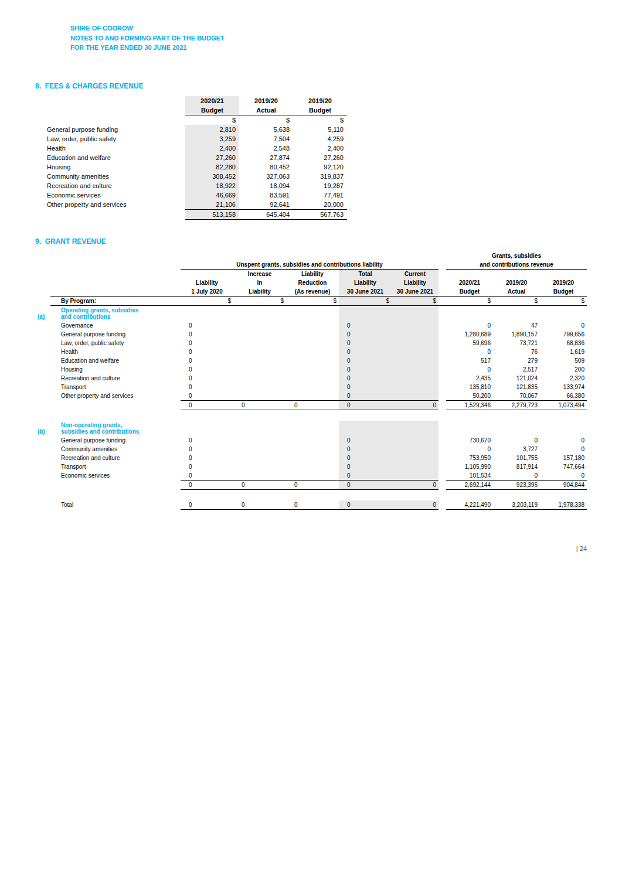SHIRE OF COOROW
NOTES TO AND FORMING PART OF THE BUDGET
FOR THE YEAR ENDED 30 JUNE 2021
8. FEES & CHARGES REVENUE
| | 2020/21 | 2019/20 | 2019/20 |
| | Budget | Actual | Budget |
| | $ | $ | $ |
| General purpose funding | 2,810 | 5,638 | 5,110 |
| Law, order, public safety | 3,259 | 7,504 | 4,259 |
| Health | 2,400 | 2,548 | 2,400 |
| Education and welfare | 27,260 | 27,874 | 27,260 |
| Housing | 82,280 | 80,452 | 92,120 |
| Community amenities | 308,452 | 327,063 | 319,837 |
| Recreation and culture | 18,922 | 18,094 | 19,287 |
| Economic services | 46,669 | 83,591 | 77,491 |
| Other property and services | 21,106 | 92,641 | 20,000 |
| | 513,158 | 645,404 | 567,763 |
9. GRANT REVENUE
| | | | | Grants, subsidies |
| | | Unspent grants, subsidies and contributions liability | | and contributions revenue |
| | | | Increase | Liability | Total | Current | | | | |
| | | Liability | in | Reduction | Liability | Liability | | 2020/21 | 2019/20 | 2019/20 |
| | | 1 July 2020 | Liability | (As revenue) | 30 June 2021 | 30 June 2021 | | Budget | Actual | Budget |
| | By Program: | $ | $ | $ | $ | $ | | $ | $ | $ |
| (a) | Operating grants, subsidies and contributions | | | | | | | | | |
| | Governance | 0 | | | 0 | | | 0 | 47 | 0 |
| | General purpose funding | 0 | | | 0 | | | 1,280,689 | 1,890,157 | 799,656 |
| | Law, order, public safety | 0 | | | 0 | | | 59,696 | 73,721 | 68,836 |
| | Health | 0 | | | 0 | | | 0 | 76 | 1,619 |
| | Education and welfare | 0 | | | 0 | | | 517 | 279 | 509 |
| | Housing | 0 | | | 0 | | | 0 | 2,517 | 200 |
| | Recreation and culture | 0 | | | 0 | | | 2,435 | 121,024 | 2,320 |
| | Transport | 0 | | | 0 | | | 135,810 | 121,835 | 133,974 |
| | Other property and services | 0 | | | 0 | | | 50,200 | 70,067 | 66,380 |
| | | 0 | 0 | 0 | 0 | 0 | | 1,529,346 | 2,279,723 | 1,073,494 |
| (b) | Non-operating grants, subsidies and contributions | | | | | | | | | |
| | General purpose funding | 0 | | | 0 | | | 730,670 | 0 | 0 |
| | Community amenities | 0 | | | 0 | | | 0 | 3,727 | 0 |
| | Recreation and culture | 0 | | | 0 | | | 753,950 | 101,755 | 157,180 |
| | Transport | 0 | | | 0 | | | 1,105,990 | 817,914 | 747,664 |
| | Economic services | 0 | | | 0 | | | 101,534 | 0 | 0 |
| | | 0 | 0 | 0 | 0 | 0 | | 2,692,144 | 923,396 | 904,844 |
| | Total | 0 | 0 | 0 | 0 | 0 | | 4,221,490 | 3,203,119 | 1,978,338 |
| 24